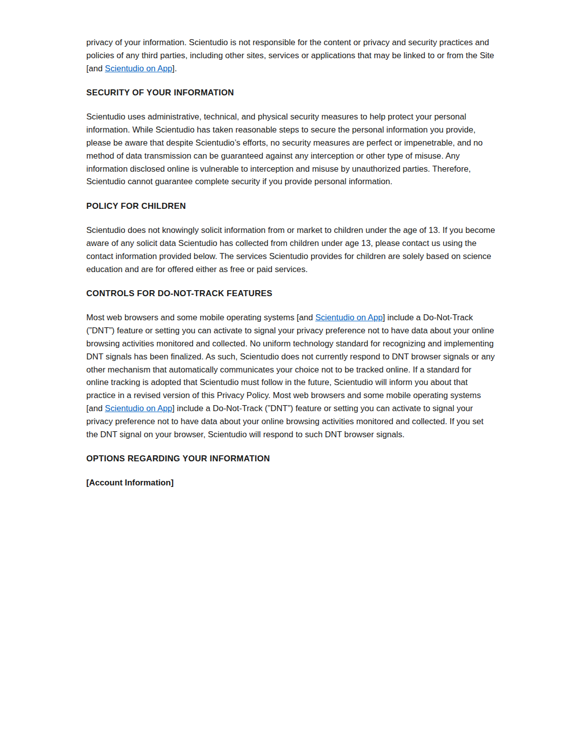privacy of your information. Scientudio is not responsible for the content or privacy and security practices and policies of any third parties, including other sites, services or applications that may be linked to or from the Site [and Scientudio on App].
Security of Your Information
Scientudio uses administrative, technical, and physical security measures to help protect your personal information. While Scientudio has taken reasonable steps to secure the personal information you provide, please be aware that despite Scientudio’s efforts, no security measures are perfect or impenetrable, and no method of data transmission can be guaranteed against any interception or other type of misuse. Any information disclosed online is vulnerable to interception and misuse by unauthorized parties. Therefore, Scientudio cannot guarantee complete security if you provide personal information.
Policy for Children
Scientudio does not knowingly solicit information from or market to children under the age of 13. If you become aware of any solicit data Scientudio has collected from children under age 13, please contact us using the contact information provided below. The services Scientudio provides for children are solely based on science education and are for offered either as free or paid services.
Controls for Do-Not-Track Features
Most web browsers and some mobile operating systems [and Scientudio on App] include a Do-Not-Track (”DNT”) feature or setting you can activate to signal your privacy preference not to have data about your online browsing activities monitored and collected. No uniform technology standard for recognizing and implementing DNT signals has been finalized. As such, Scientudio does not currently respond to DNT browser signals or any other mechanism that automatically communicates your choice not to be tracked online. If a standard for online tracking is adopted that Scientudio must follow in the future, Scientudio will inform you about that practice in a revised version of this Privacy Policy. Most web browsers and some mobile operating systems [and Scientudio on App] include a Do-Not-Track (”DNT”) feature or setting you can activate to signal your privacy preference not to have data about your online browsing activities monitored and collected. If you set the DNT signal on your browser, Scientudio will respond to such DNT browser signals.
Options Regarding Your Information
[Account Information]